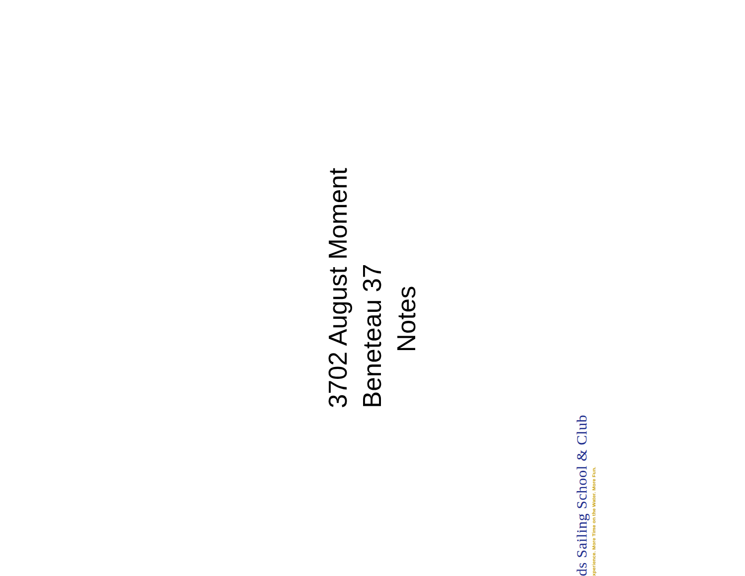3702 August Moment
Beneteau 37
Notes
Tradewinds Sailing School & Club
More Experience. More Time on the Water. More Fun.